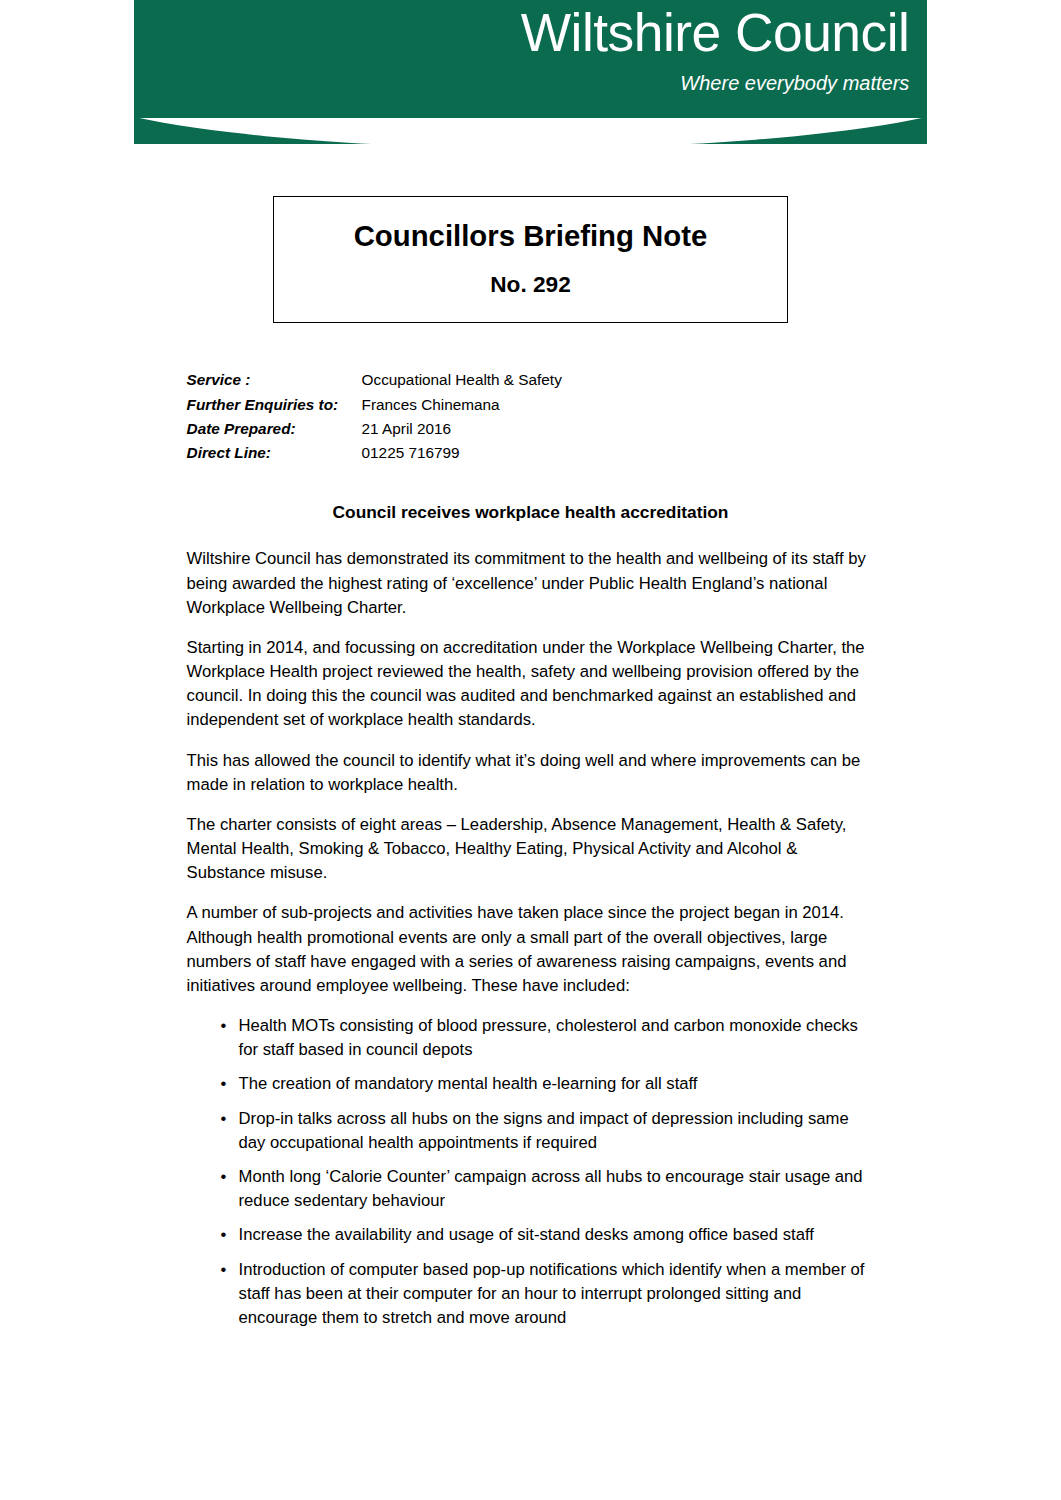Wiltshire Council
Where everybody matters
Councillors Briefing Note
No. 292
| Service : | Occupational Health & Safety |
| Further Enquiries to: | Frances Chinemana |
| Date Prepared: | 21 April 2016 |
| Direct Line: | 01225 716799 |
Council receives workplace health accreditation
Wiltshire Council has demonstrated its commitment to the health and wellbeing of its staff by being awarded the highest rating of ‘excellence’ under Public Health England’s national Workplace Wellbeing Charter.
Starting in 2014, and focussing on accreditation under the Workplace Wellbeing Charter, the Workplace Health project reviewed the health, safety and wellbeing provision offered by the council. In doing this the council was audited and benchmarked against an established and independent set of workplace health standards.
This has allowed the council to identify what it’s doing well and where improvements can be made in relation to workplace health.
The charter consists of eight areas – Leadership, Absence Management, Health & Safety, Mental Health, Smoking & Tobacco, Healthy Eating, Physical Activity and Alcohol & Substance misuse.
A number of sub-projects and activities have taken place since the project began in 2014. Although health promotional events are only a small part of the overall objectives, large numbers of staff have engaged with a series of awareness raising campaigns, events and initiatives around employee wellbeing. These have included:
Health MOTs consisting of blood pressure, cholesterol and carbon monoxide checks for staff based in council depots
The creation of mandatory mental health e-learning for all staff
Drop-in talks across all hubs on the signs and impact of depression including same day occupational health appointments if required
Month long ‘Calorie Counter’ campaign across all hubs to encourage stair usage and reduce sedentary behaviour
Increase the availability and usage of sit-stand desks among office based staff
Introduction of computer based pop-up notifications which identify when a member of staff has been at their computer for an hour to interrupt prolonged sitting and encourage them to stretch and move around